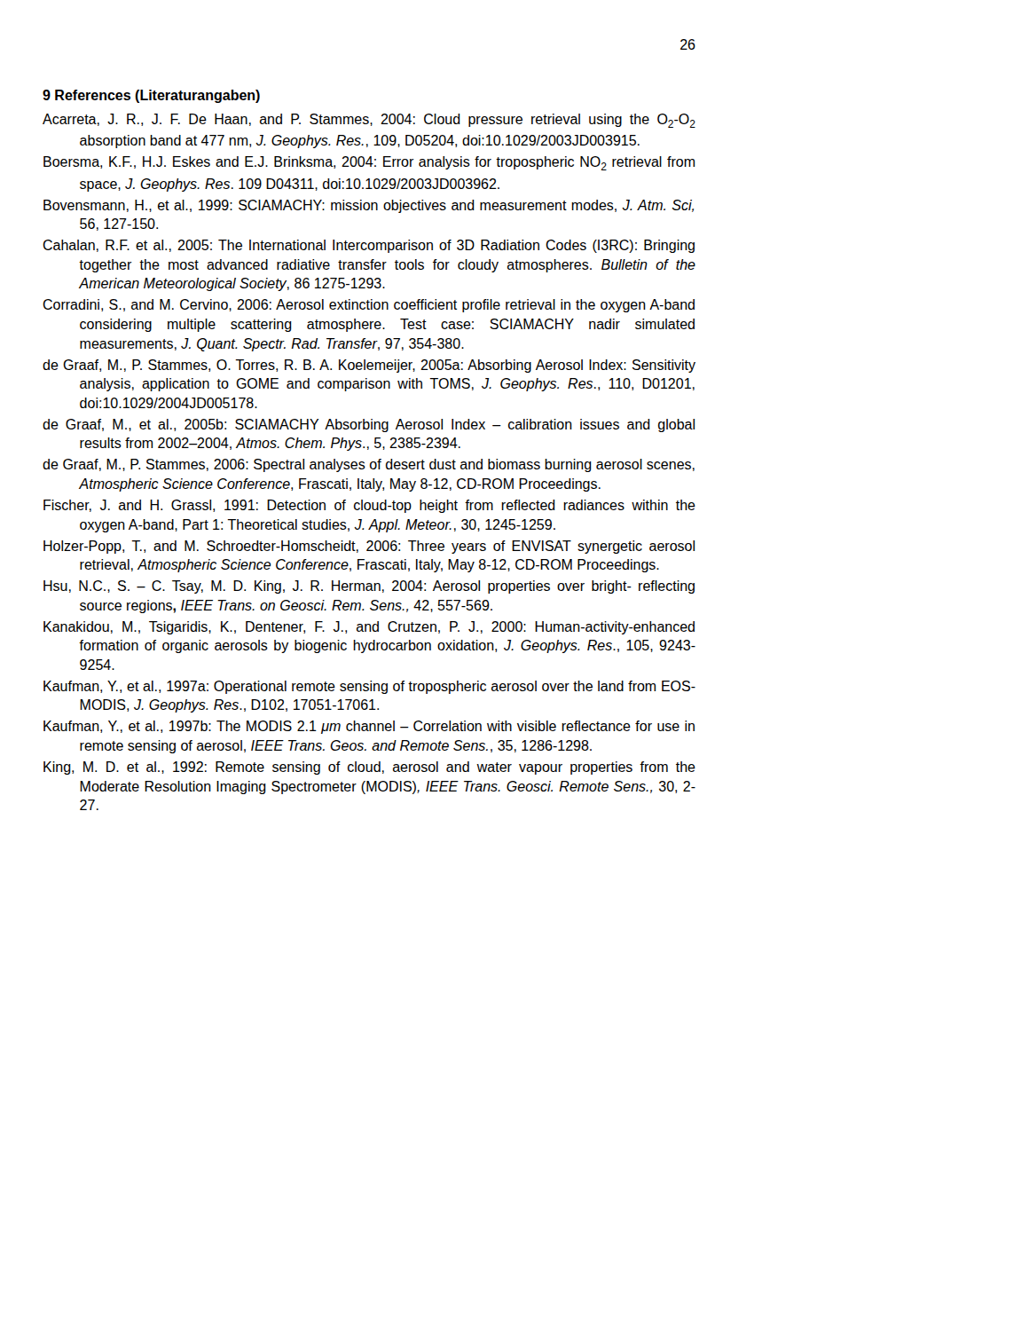26
9 References (Literaturangaben)
Acarreta, J. R., J. F. De Haan, and P. Stammes, 2004: Cloud pressure retrieval using the O2-O2 absorption band at 477 nm, J. Geophys. Res., 109, D05204, doi:10.1029/2003JD003915.
Boersma, K.F., H.J. Eskes and E.J. Brinksma, 2004: Error analysis for tropospheric NO2 retrieval from space, J. Geophys. Res. 109 D04311, doi:10.1029/2003JD003962.
Bovensmann, H., et al., 1999: SCIAMACHY: mission objectives and measurement modes, J. Atm. Sci, 56, 127-150.
Cahalan, R.F. et al., 2005: The International Intercomparison of 3D Radiation Codes (I3RC): Bringing together the most advanced radiative transfer tools for cloudy atmospheres. Bulletin of the American Meteorological Society, 86 1275-1293.
Corradini, S., and M. Cervino, 2006: Aerosol extinction coefficient profile retrieval in the oxygen A-band considering multiple scattering atmosphere. Test case: SCIAMACHY nadir simulated measurements, J. Quant. Spectr. Rad. Transfer, 97, 354-380.
de Graaf, M., P. Stammes, O. Torres, R. B. A. Koelemeijer, 2005a: Absorbing Aerosol Index: Sensitivity analysis, application to GOME and comparison with TOMS, J. Geophys. Res., 110, D01201, doi:10.1029/2004JD005178.
de Graaf, M., et al., 2005b: SCIAMACHY Absorbing Aerosol Index – calibration issues and global results from 2002–2004, Atmos. Chem. Phys., 5, 2385-2394.
de Graaf, M., P. Stammes, 2006: Spectral analyses of desert dust and biomass burning aerosol scenes, Atmospheric Science Conference, Frascati, Italy, May 8-12, CD-ROM Proceedings.
Fischer, J. and H. Grassl, 1991: Detection of cloud-top height from reflected radiances within the oxygen A-band, Part 1: Theoretical studies, J. Appl. Meteor., 30, 1245-1259.
Holzer-Popp, T., and M. Schroedter-Homscheidt, 2006: Three years of ENVISAT synergetic aerosol retrieval, Atmospheric Science Conference, Frascati, Italy, May 8-12, CD-ROM Proceedings.
Hsu, N.C., S. – C. Tsay, M. D. King, J. R. Herman, 2004: Aerosol properties over bright- reflecting source regions, IEEE Trans. on Geosci. Rem. Sens., 42, 557-569.
Kanakidou, M., Tsigaridis, K., Dentener, F. J., and Crutzen, P. J., 2000: Human-activity-enhanced formation of organic aerosols by biogenic hydrocarbon oxidation, J. Geophys. Res., 105, 9243- 9254.
Kaufman, Y., et al., 1997a: Operational remote sensing of tropospheric aerosol over the land from EOS-MODIS, J. Geophys. Res., D102, 17051-17061.
Kaufman, Y., et al., 1997b: The MODIS 2.1 μm channel – Correlation with visible reflectance for use in remote sensing of aerosol, IEEE Trans. Geos. and Remote Sens., 35, 1286-1298.
King, M. D. et al., 1992: Remote sensing of cloud, aerosol and water vapour properties from the Moderate Resolution Imaging Spectrometer (MODIS), IEEE Trans. Geosci. Remote Sens., 30, 2-27.